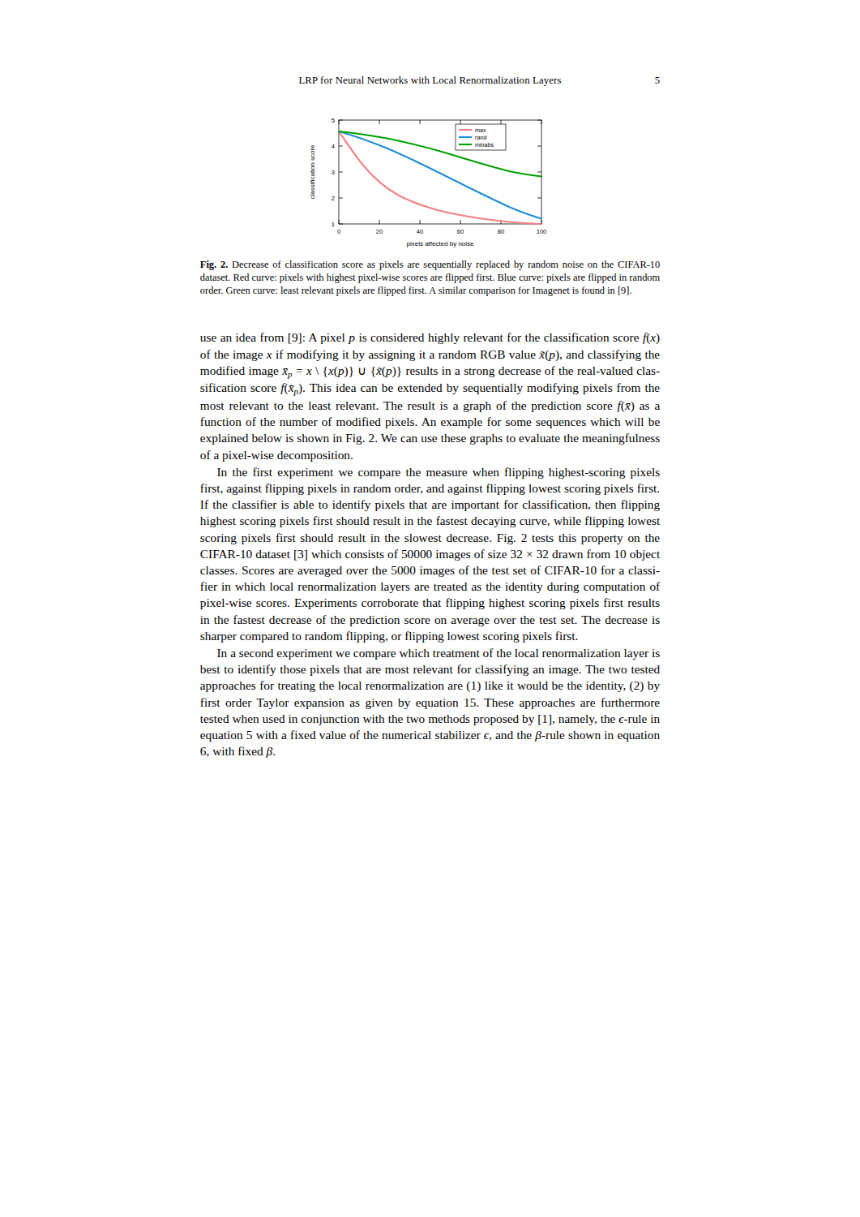LRP for Neural Networks with Local Renormalization Layers 5
5 4 3 2 1 0 20 40 60 80 100 pixels affected by noise classification score max rand minabs
Fig. 2. Decrease of classification score as pixels are sequentially replaced by random noise on the CIFAR-10 dataset. Red curve: pixels with highest pixel-wise scores are flipped first. Blue curve: pixels are flipped in random order. Green curve: least relevant pixels are flipped first. A similar comparison for Imagenet is found in [9].
use an idea from [9]: A pixel p is considered highly relevant for the classification score f(x) of the image x if modifying it by assigning it a random RGB value x̃(p), and classifying the modified image x̄p = x \ {x(p)} ∪ {x̃(p)} results in a strong decrease of the real-valued classification score f(x̄p). This idea can be extended by sequentially modifying pixels from the most relevant to the least relevant. The result is a graph of the prediction score f(x̄) as a function of the number of modified pixels. An example for some sequences which will be explained below is shown in Fig. 2. We can use these graphs to evaluate the meaningfulness of a pixel-wise decomposition.
In the first experiment we compare the measure when flipping highest-scoring pixels first, against flipping pixels in random order, and against flipping lowest scoring pixels first. If the classifier is able to identify pixels that are important for classification, then flipping highest scoring pixels first should result in the fastest decaying curve, while flipping lowest scoring pixels first should result in the slowest decrease. Fig. 2 tests this property on the CIFAR-10 dataset [3] which consists of 50000 images of size 32 × 32 drawn from 10 object classes. Scores are averaged over the 5000 images of the test set of CIFAR-10 for a classifier in which local renormalization layers are treated as the identity during computation of pixel-wise scores. Experiments corroborate that flipping highest scoring pixels first results in the fastest decrease of the prediction score on average over the test set. The decrease is sharper compared to random flipping, or flipping lowest scoring pixels first.
In a second experiment we compare which treatment of the local renormalization layer is best to identify those pixels that are most relevant for classifying an image. The two tested approaches for treating the local renormalization are (1) like it would be the identity, (2) by first order Taylor expansion as given by equation 15. These approaches are furthermore tested when used in conjunction with the two methods proposed by [1], namely, the ϵ-rule in equation 5 with a fixed value of the numerical stabilizer ϵ, and the β-rule shown in equation 6, with fixed β.